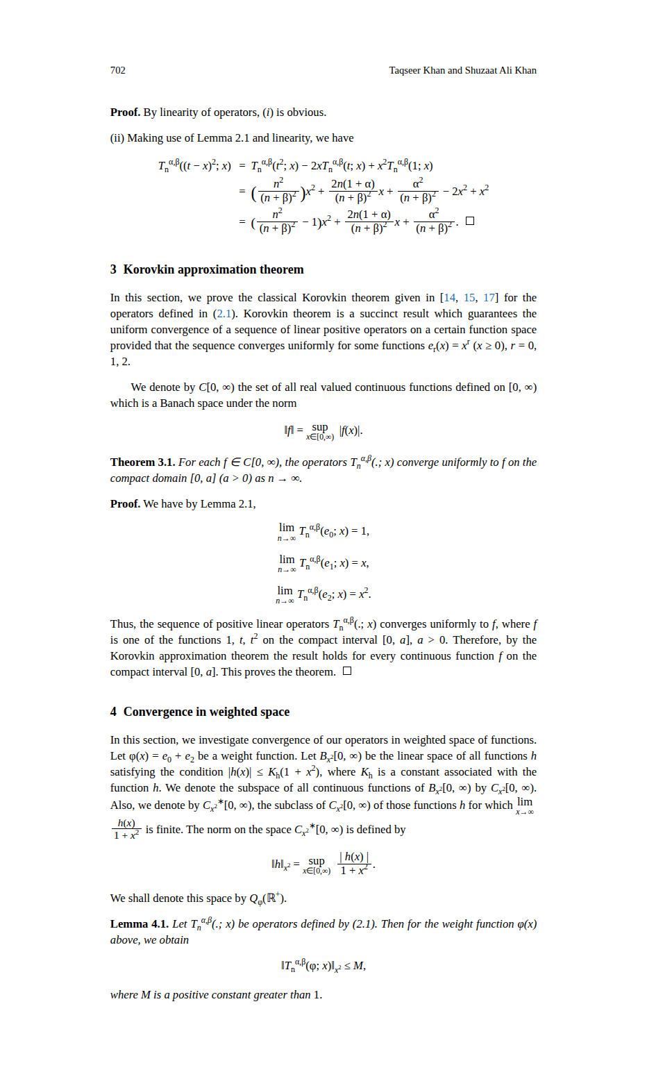702 Taqseer Khan and Shuzaat Ali Khan
Proof. By linearity of operators, (i) is obvious.
(ii) Making use of Lemma 2.1 and linearity, we have
| T n α,β (( t − x ) 2 ; x ) | = | T n α,β ( t 2 ; x ) − 2 xT n α,β ( t ; x ) + x 2 T n α,β (1; x ) |
| | = | ( n 2 ( n + β) 2 ) x 2 + 2 n (1 + α) ( n + β) 2 x + α 2 ( n + β) 2 − 2 x 2 + x 2 |
| | = | ( n 2 ( n + β) 2 − 1 ) x 2 + 2 n (1 + α) ( n + β) 2 x + α 2 ( n + β) 2 . |
3 Korovkin approximation theorem
In this section, we prove the classical Korovkin theorem given in [14, 15, 17] for the operators defined in (2.1). Korovkin theorem is a succinct result which guarantees the uniform convergence of a sequence of linear positive operators on a certain function space provided that the sequence converges uniformly for some functions er(x) = xr (x ≥ 0), r = 0, 1, 2.
We denote by C[0, ∞) the set of all real valued continuous functions defined on [0, ∞) which is a Banach space under the norm
‖f‖ = sup x∈[0,∞) |f(x)|.
Theorem 3.1. For each f ∈ C[0, ∞), the operators Tnα,β(.; x) converge uniformly to f on the compact domain [0, a] (a > 0) as n → ∞.
Proof. We have by Lemma 2.1,
lim n→∞Tnα,β(e0; x) = 1,
lim n→∞Tnα,β(e1; x) = x,
lim n→∞Tnα,β(e2; x) = x2.
Thus, the sequence of positive linear operators Tnα,β(.; x) converges uniformly to f, where f is one of the functions 1, t, t2 on the compact interval [0, a], a > 0. Therefore, by the Korovkin approximation theorem the result holds for every continuous function f on the compact interval [0, a]. This proves the theorem.
4 Convergence in weighted space
In this section, we investigate convergence of our operators in weighted space of functions. Let φ(x) = e0 + e2 be a weight function. Let Bx2[0, ∞) be the linear space of all functions h satisfying the condition |h(x)| ≤ Kh(1 + x2), where Kh is a constant associated with the function h. We denote the subspace of all continuous functions of Bx2[0, ∞) by Cx2[0, ∞). Also, we denote by Cx2∗[0, ∞), the subclass of Cx2[0, ∞) of those functions h for which lim x→∞h(x) 1 + x2 is finite. The norm on the space Cx2∗[0, ∞) is defined by
‖h‖x2 = sup x∈[0,∞) | h(x) |1 + x2.
We shall denote this space by Qφ(ℝ+).
Lemma 4.1. Let Tnα,β(.; x) be operators defined by (2.1). Then for the weight function φ(x) above, we obtain
‖Tnα,β(φ; x)‖x2 ≤ M,
where M is a positive constant greater than 1.